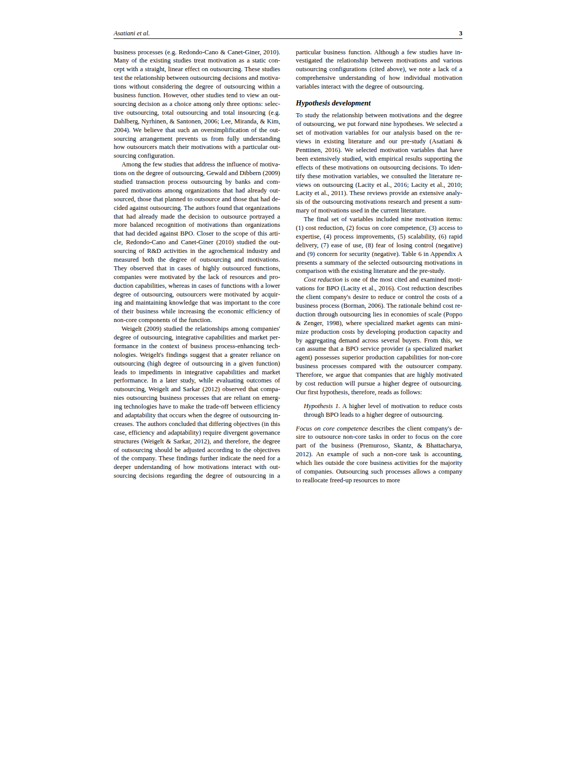Asatiani et al. 3
business processes (e.g. Redondo-Cano & Canet-Giner, 2010). Many of the existing studies treat motivation as a static concept with a straight, linear effect on outsourcing. These studies test the relationship between outsourcing decisions and motivations without considering the degree of outsourcing within a business function. However, other studies tend to view an outsourcing decision as a choice among only three options: selective outsourcing, total outsourcing and total insourcing (e.g. Dahlberg, Nyrhinen, & Santonen, 2006; Lee, Miranda, & Kim, 2004). We believe that such an oversimplification of the outsourcing arrangement prevents us from fully understanding how outsourcers match their motivations with a particular outsourcing configuration.
Among the few studies that address the influence of motivations on the degree of outsourcing, Gewald and Dibbern (2009) studied transaction process outsourcing by banks and compared motivations among organizations that had already outsourced, those that planned to outsource and those that had decided against outsourcing. The authors found that organizations that had already made the decision to outsource portrayed a more balanced recognition of motivations than organizations that had decided against BPO. Closer to the scope of this article, Redondo-Cano and Canet-Giner (2010) studied the outsourcing of R&D activities in the agrochemical industry and measured both the degree of outsourcing and motivations. They observed that in cases of highly outsourced functions, companies were motivated by the lack of resources and production capabilities, whereas in cases of functions with a lower degree of outsourcing, outsourcers were motivated by acquiring and maintaining knowledge that was important to the core of their business while increasing the economic efficiency of non-core components of the function.
Weigelt (2009) studied the relationships among companies' degree of outsourcing, integrative capabilities and market performance in the context of business process-enhancing technologies. Weigelt's findings suggest that a greater reliance on outsourcing (high degree of outsourcing in a given function) leads to impediments in integrative capabilities and market performance. In a later study, while evaluating outcomes of outsourcing, Weigelt and Sarkar (2012) observed that companies outsourcing business processes that are reliant on emerging technologies have to make the trade-off between efficiency and adaptability that occurs when the degree of outsourcing increases. The authors concluded that differing objectives (in this case, efficiency and adaptability) require divergent governance structures (Weigelt & Sarkar, 2012), and therefore, the degree of outsourcing should be adjusted according to the objectives of the company. These findings further indicate the need for a deeper understanding of how motivations interact with outsourcing decisions regarding the degree of outsourcing in a particular business function. Although a few studies have investigated the relationship between motivations and various outsourcing configurations (cited above), we note a lack of a comprehensive understanding of how individual motivation variables interact with the degree of outsourcing.
Hypothesis development
To study the relationship between motivations and the degree of outsourcing, we put forward nine hypotheses. We selected a set of motivation variables for our analysis based on the reviews in existing literature and our pre-study (Asatiani & Penttinen, 2016). We selected motivation variables that have been extensively studied, with empirical results supporting the effects of these motivations on outsourcing decisions. To identify these motivation variables, we consulted the literature reviews on outsourcing (Lacity et al., 2016; Lacity et al., 2010; Lacity et al., 2011). These reviews provide an extensive analysis of the outsourcing motivations research and present a summary of motivations used in the current literature.
The final set of variables included nine motivation items: (1) cost reduction, (2) focus on core competence, (3) access to expertise, (4) process improvements, (5) scalability, (6) rapid delivery, (7) ease of use, (8) fear of losing control (negative) and (9) concern for security (negative). Table 6 in Appendix A presents a summary of the selected outsourcing motivations in comparison with the existing literature and the pre-study.
Cost reduction is one of the most cited and examined motivations for BPO (Lacity et al., 2016). Cost reduction describes the client company's desire to reduce or control the costs of a business process (Borman, 2006). The rationale behind cost reduction through outsourcing lies in economies of scale (Poppo & Zenger, 1998), where specialized market agents can minimize production costs by developing production capacity and by aggregating demand across several buyers. From this, we can assume that a BPO service provider (a specialized market agent) possesses superior production capabilities for non-core business processes compared with the outsourcer company. Therefore, we argue that companies that are highly motivated by cost reduction will pursue a higher degree of outsourcing. Our first hypothesis, therefore, reads as follows:
Hypothesis 1. A higher level of motivation to reduce costs through BPO leads to a higher degree of outsourcing.
Focus on core competence describes the client company's desire to outsource non-core tasks in order to focus on the core part of the business (Premuroso, Skantz, & Bhattacharya, 2012). An example of such a non-core task is accounting, which lies outside the core business activities for the majority of companies. Outsourcing such processes allows a company to reallocate freed-up resources to more